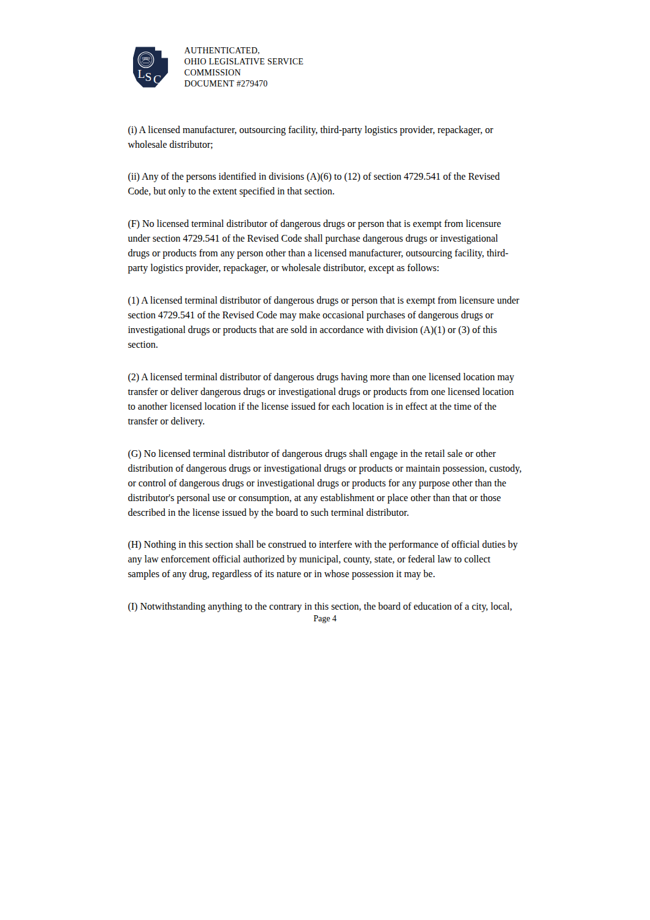OHIO L S C
AUTHENTICATED,
OHIO LEGISLATIVE SERVICE
COMMISSION
DOCUMENT #279470
(i) A licensed manufacturer, outsourcing facility, third-party logistics provider, repackager, or wholesale distributor;
(ii) Any of the persons identified in divisions (A)(6) to (12) of section 4729.541 of the Revised Code, but only to the extent specified in that section.
(F) No licensed terminal distributor of dangerous drugs or person that is exempt from licensure under section 4729.541 of the Revised Code shall purchase dangerous drugs or investigational drugs or products from any person other than a licensed manufacturer, outsourcing facility, third-party logistics provider, repackager, or wholesale distributor, except as follows:
(1) A licensed terminal distributor of dangerous drugs or person that is exempt from licensure under section 4729.541 of the Revised Code may make occasional purchases of dangerous drugs or investigational drugs or products that are sold in accordance with division (A)(1) or (3) of this section.
(2) A licensed terminal distributor of dangerous drugs having more than one licensed location may transfer or deliver dangerous drugs or investigational drugs or products from one licensed location to another licensed location if the license issued for each location is in effect at the time of the transfer or delivery.
(G) No licensed terminal distributor of dangerous drugs shall engage in the retail sale or other distribution of dangerous drugs or investigational drugs or products or maintain possession, custody, or control of dangerous drugs or investigational drugs or products for any purpose other than the distributor's personal use or consumption, at any establishment or place other than that or those described in the license issued by the board to such terminal distributor.
(H) Nothing in this section shall be construed to interfere with the performance of official duties by any law enforcement official authorized by municipal, county, state, or federal law to collect samples of any drug, regardless of its nature or in whose possession it may be.
(I) Notwithstanding anything to the contrary in this section, the board of education of a city, local,
Page 4